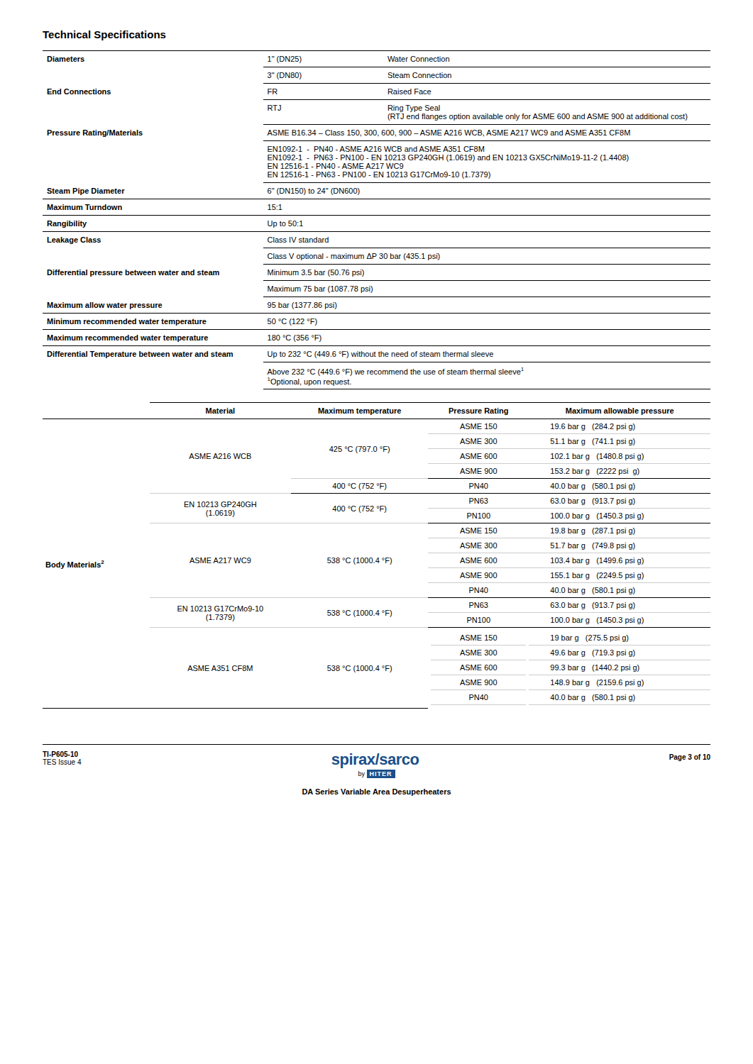Technical Specifications
| Diameters | 1" (DN25) | Water Connection |
| 3" (DN80) | Steam Connection |
| End Connections | FR | Raised Face |
| RTJ | Ring Type Seal (RTJ end flanges option available only for ASME 600 and ASME 900 at additional cost) |
| Pressure Rating/Materials | ASME B16.34 – Class 150, 300, 600, 900 – ASME A216 WCB, ASME A217 WC9 and ASME A351 CF8M |
| EN1092-1 - PN40 - ASME A216 WCB and ASME A351 CF8M EN1092-1 - PN63 - PN100 - EN 10213 GP240GH (1.0619) and EN 10213 GX5CrNiMo19-11-2 (1.4408) EN 12516-1 - PN40 - ASME A217 WC9 EN 12516-1 - PN63 - PN100 - EN 10213 G17CrMo9-10 (1.7379) |
| Steam Pipe Diameter | 6" (DN150) to 24" (DN600) |
| Maximum Turndown | 15:1 |
| Rangibility | Up to 50:1 |
| Leakage Class | Class IV standard |
| Class V optional - maximum ΔP 30 bar (435.1 psi) |
| Differential pressure between water and steam | Minimum 3.5 bar (50.76 psi) |
| Maximum 75 bar (1087.78 psi) |
| Maximum allow water pressure | 95 bar (1377.86 psi) |
| Minimum recommended water temperature | 50 °C (122 °F) |
| Maximum recommended water temperature | 180 °C (356 °F) |
| Differential Temperature between water and steam | Up to 232 °C (449.6 °F) without the need of steam thermal sleeve |
| Above 232 °C (449.6 °F) we recommend the use of steam thermal sleeve 1 1 Optional, upon request. |
| | Material | Maximum temperature | Pressure Rating | Maximum allowable pressure |
| --- | --- | --- | --- | --- |
| Body Materials 2 | ASME A216 WCB | 425 °C (797.0 °F) | ASME 150 | 19.6 bar g (284.2 psi g) |
| ASME 300 | 51.1 bar g (741.1 psi g) |
| ASME 600 | 102.1 bar g (1480.8 psi g) |
| ASME 900 | 153.2 bar g (2222 psi g) |
| 400 °C (752 °F) | PN40 | 40.0 bar g (580.1 psi g) |
| EN 10213 GP240GH (1.0619) | 400 °C (752 °F) | PN63 | 63.0 bar g (913.7 psi g) |
| PN100 | 100.0 bar g (1450.3 psi g) |
| ASME A217 WC9 | 538 °C (1000.4 °F) | ASME 150 | 19.8 bar g (287.1 psi g) |
| ASME 300 | 51.7 bar g (749.8 psi g) |
| ASME 600 | 103.4 bar g (1499.6 psi g) |
| ASME 900 | 155.1 bar g (2249.5 psi g) |
| PN40 | 40.0 bar g (580.1 psi g) |
| EN 10213 G17CrMo9-10 (1.7379) | 538 °C (1000.4 °F) | PN63 | 63.0 bar g (913.7 psi g) |
| PN100 | 100.0 bar g (1450.3 psi g) |
| ASME A351 CF8M | 538 °C (1000.4 °F) | / ASME 150 / / ASME 300 / / ASME 600 / / ASME 900 / / PN40 / | / 19 bar g (275.5 psi g) / / 49.6 bar g (719.3 psi g) / / 99.3 bar g (1440.2 psi g) / / 148.9 bar g (2159.6 psi g) / / 40.0 bar g (580.1 psi g) / |
TI-P605-10
TES Issue 4
Page 3 of 10
spirax/sarco
by HITER
DA Series Variable Area Desuperheaters